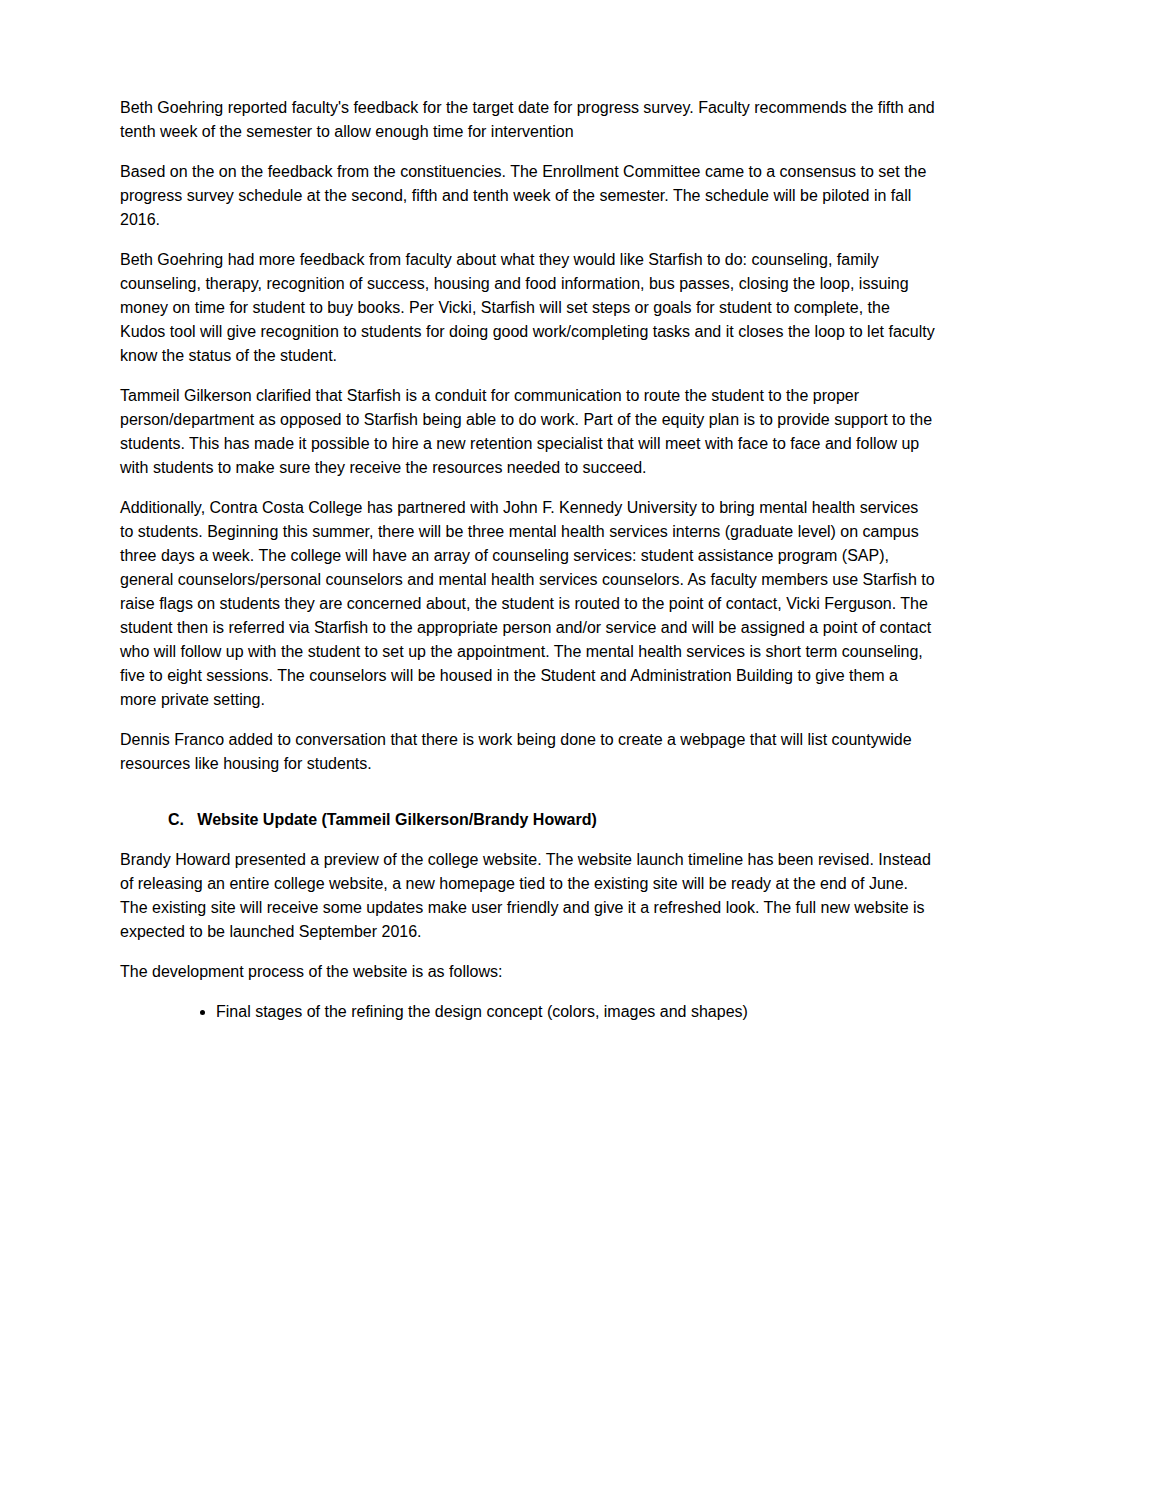Beth Goehring reported faculty's feedback for the target date for progress survey. Faculty recommends the fifth and tenth week of the semester to allow enough time for intervention
Based on the on the feedback from the constituencies. The Enrollment Committee came to a consensus to set the progress survey schedule at the second, fifth and tenth week of the semester. The schedule will be piloted in fall 2016.
Beth Goehring had more feedback from faculty about what they would like Starfish to do: counseling, family counseling, therapy, recognition of success, housing and food information, bus passes, closing the loop, issuing money on time for student to buy books. Per Vicki, Starfish will set steps or goals for student to complete, the Kudos tool will give recognition to students for doing good work/completing tasks and it closes the loop to let faculty know the status of the student.
Tammeil Gilkerson clarified that Starfish is a conduit for communication to route the student to the proper person/department as opposed to Starfish being able to do work. Part of the equity plan is to provide support to the students. This has made it possible to hire a new retention specialist that will meet with face to face and follow up with students to make sure they receive the resources needed to succeed.
Additionally, Contra Costa College has partnered with John F. Kennedy University to bring mental health services to students. Beginning this summer, there will be three mental health services interns (graduate level) on campus three days a week. The college will have an array of counseling services: student assistance program (SAP), general counselors/personal counselors and mental health services counselors. As faculty members use Starfish to raise flags on students they are concerned about, the student is routed to the point of contact, Vicki Ferguson. The student then is referred via Starfish to the appropriate person and/or service and will be assigned a point of contact who will follow up with the student to set up the appointment. The mental health services is short term counseling, five to eight sessions. The counselors will be housed in the Student and Administration Building to give them a more private setting.
Dennis Franco added to conversation that there is work being done to create a webpage that will list countywide resources like housing for students.
C. Website Update (Tammeil Gilkerson/Brandy Howard)
Brandy Howard presented a preview of the college website. The website launch timeline has been revised. Instead of releasing an entire college website, a new homepage tied to the existing site will be ready at the end of June. The existing site will receive some updates make user friendly and give it a refreshed look. The full new website is expected to be launched September 2016.
The development process of the website is as follows:
Final stages of the refining the design concept (colors, images and shapes)